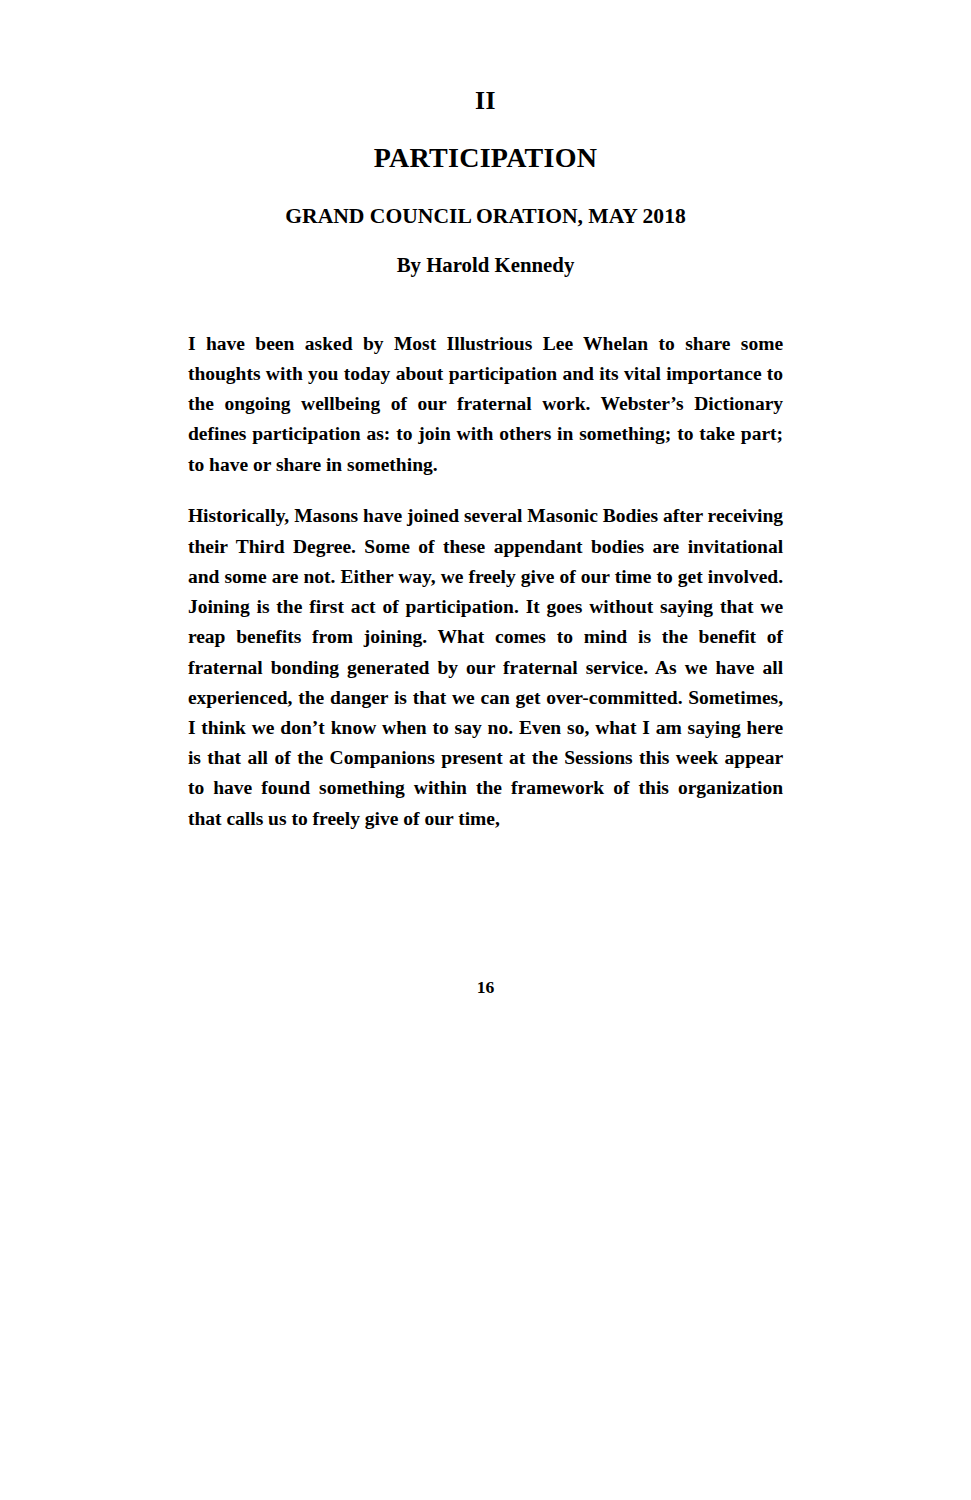II
PARTICIPATION
GRAND COUNCIL ORATION, MAY 2018
By Harold Kennedy
I have been asked by Most Illustrious Lee Whelan to share some thoughts with you today about participation and its vital importance to the ongoing wellbeing of our fraternal work. Webster’s Dictionary defines participation as: to join with others in something; to take part; to have or share in something.
Historically, Masons have joined several Masonic Bodies after receiving their Third Degree. Some of these appendant bodies are invitational and some are not. Either way, we freely give of our time to get involved. Joining is the first act of participation. It goes without saying that we reap benefits from joining. What comes to mind is the benefit of fraternal bonding generated by our fraternal service. As we have all experienced, the danger is that we can get over-committed. Sometimes, I think we don’t know when to say no. Even so, what I am saying here is that all of the Companions present at the Sessions this week appear to have found something within the framework of this organization that calls us to freely give of our time,
16